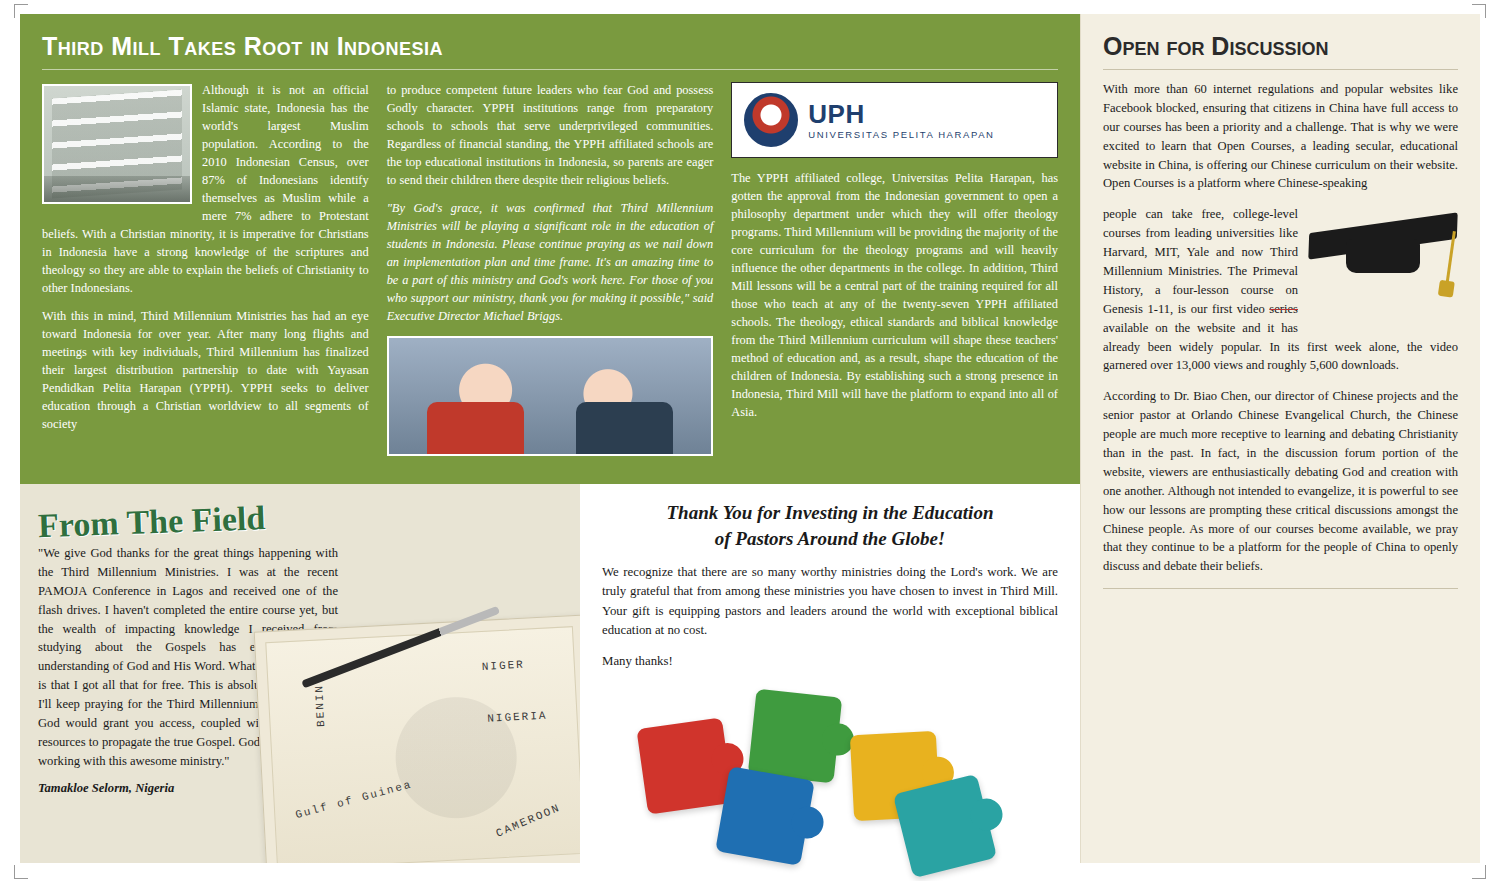Third Mill Takes Root in Indonesia
Although it is not an official Islamic state, Indonesia has the world's largest Muslim population. According to the 2010 Indonesian Census, over 87% of Indonesians identify themselves as Muslim while a mere 7% adhere to Protestant beliefs. With a Christian minority, it is imperative for Christians in Indonesia have a strong knowledge of the scriptures and theology so they are able to explain the beliefs of Christianity to other Indonesians.
With this in mind, Third Millennium Ministries has had an eye toward Indonesia for over year. After many long flights and meetings with key individuals, Third Millennium has finalized their largest distribution partnership to date with Yayasan Pendidkan Pelita Harapan (YPPH). YPPH seeks to deliver education through a Christian worldview to all segments of society
to produce competent future leaders who fear God and possess Godly character. YPPH institutions range from preparatory schools to schools that serve underprivileged communities. Regardless of financial standing, the YPPH affiliated schools are the top educational institutions in Indonesia, so parents are eager to send their children there despite their religious beliefs.
"By God's grace, it was confirmed that Third Millennium Ministries will be playing a significant role in the education of students in Indonesia. Please continue praying as we nail down an implementation plan and time frame. It's an amazing time to be a part of this ministry and God's work here. For those of you who support our ministry, thank you for making it possible," said Executive Director Michael Briggs.
UPH
UNIVERSITAS PELITA HARAPAN
The YPPH affiliated college, Universitas Pelita Harapan, has gotten the approval from the Indonesian government to open a philosophy department under which they will offer theology programs. Third Millennium will be providing the majority of the core curriculum for the theology programs and will heavily influence the other departments in the college. In addition, Third Mill lessons will be a central part of the training required for all those who teach at any of the twenty-seven YPPH affiliated schools. The theology, ethical standards and biblical knowledge from the Third Millennium curriculum will shape these teachers' method of education and, as a result, shape the education of the children of Indonesia. By establishing such a strong presence in Indonesia, Third Mill will have the platform to expand into all of Asia.
From The Field
"We give God thanks for the great things happening with the Third Millennium Ministries. I was at the recent PAMOJA Conference in Lagos and received one of the flash drives. I haven't completed the entire course yet, but the wealth of impacting knowledge I received from studying about the Gospels has enlightened my understanding of God and His Word. What blows my mind is that I got all that for free. This is absolutely incredible! I'll keep praying for the Third Millennium Ministries that God would grant you access, coupled with the required resources to propagate the true Gospel. God bless everyone working with this awesome ministry."
Tamakloe Selorm, Nigeria
NIGER NIGERIA BENIN CAMEROON Gulf of Guinea
Thank You for Investing in the Education
of Pastors Around the Globe!
We recognize that there are so many worthy ministries doing the Lord's work. We are truly grateful that from among these ministries you have chosen to invest in Third Mill. Your gift is equipping pastors and leaders around the world with exceptional biblical education at no cost.
Many thanks!
Open for Discussion
With more than 60 internet regulations and popular websites like Facebook blocked, ensuring that citizens in China have full access to our courses has been a priority and a challenge. That is why we were excited to learn that Open Courses, a leading secular, educational website in China, is offering our Chinese curriculum on their website. Open Courses is a platform where Chinese-speaking
people can take free, college-level courses from leading universities like Harvard, MIT, Yale and now Third Millennium Ministries. The Primeval History, a four-lesson course on Genesis 1-11, is our first video series available on the website and it has already been widely popular. In its first week alone, the video garnered over 13,000 views and roughly 5,600 downloads.
According to Dr. Biao Chen, our director of Chinese projects and the senior pastor at Orlando Chinese Evangelical Church, the Chinese people are much more receptive to learning and debating Christianity than in the past. In fact, in the discussion forum portion of the website, viewers are enthusiastically debating God and creation with one another. Although not intended to evangelize, it is powerful to see how our lessons are prompting these critical discussions amongst the Chinese people. As more of our courses become available, we pray that they continue to be a platform for the people of China to openly discuss and debate their beliefs.